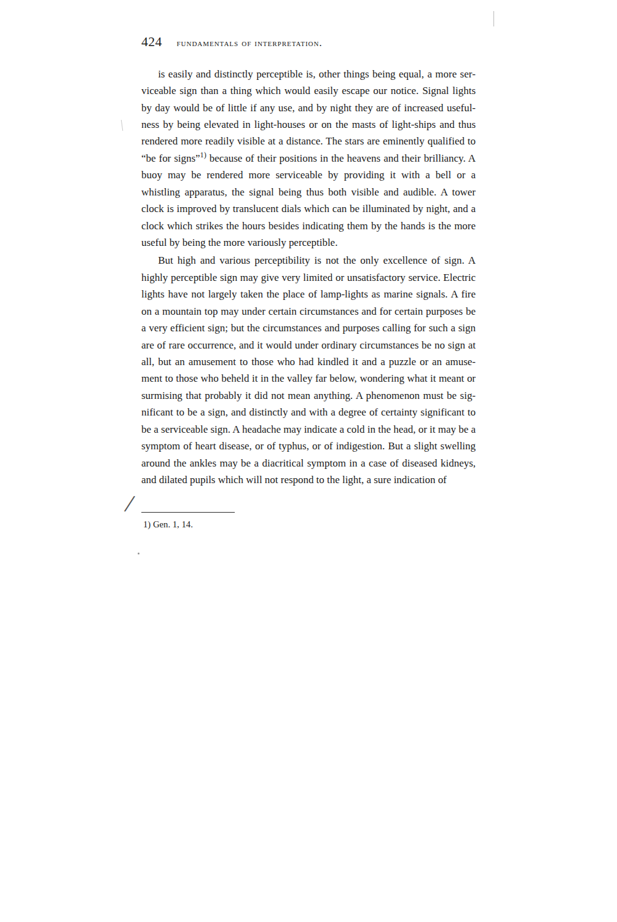/
424 Fundamentals of Interpretation.
is easily and distinctly perceptible is, other things being equal, a more serviceable sign than a thing which would easily escape our notice. Signal lights by day would be of little if any use, and by night they are of increased usefulness by being elevated in light-houses or on the masts of light-ships and thus rendered more readily visible at a distance. The stars are eminently qualified to “be for signs”1) because of their positions in the heavens and their brilliancy. A buoy may be rendered more serviceable by providing it with a bell or a whistling apparatus, the signal being thus both visible and audible. A tower clock is improved by translucent dials which can be illuminated by night, and a clock which strikes the hours besides indicating them by the hands is the more useful by being the more variously perceptible.
But high and various perceptibility is not the only excellence of sign. A highly perceptible sign may give very limited or unsatisfactory service. Electric lights have not largely taken the place of lamp-lights as marine signals. A fire on a mountain top may under certain circumstances and for certain purposes be a very efficient sign; but the circumstances and purposes calling for such a sign are of rare occurrence, and it would under ordinary circumstances be no sign at all, but an amusement to those who had kindled it and a puzzle or an amusement to those who beheld it in the valley far below, wondering what it meant or surmising that probably it did not mean anything. A phenomenon must be significant to be a sign, and distinctly and with a degree of certainty significant to be a serviceable sign. A headache may indicate a cold in the head, or it may be a symptom of heart disease, or of typhus, or of indigestion. But a slight swelling around the ankles may be a diacritical symptom in a case of diseased kidneys, and dilated pupils which will not respond to the light, a sure indication of
1) Gen. 1, 14.